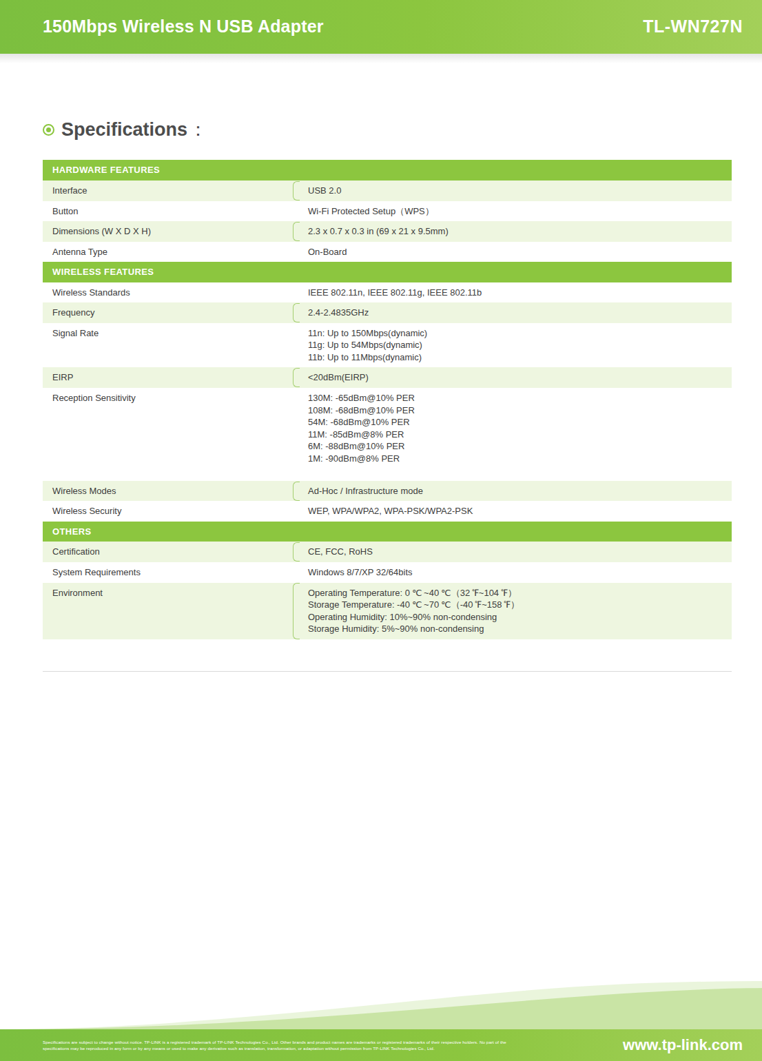150Mbps Wireless N USB Adapter
TL-WN727N
Specifications：
| Hardware Features |
| Interface | USB 2.0 |
| Button | Wi‑Fi Protected Setup（WPS） |
| Dimensions (W X D X H) | 2.3 x 0.7 x 0.3 in (69 x 21 x 9.5mm) |
| Antenna Type | On-Board |
| Wireless Features |
| Wireless Standards | IEEE 802.11n, IEEE 802.11g, IEEE 802.11b |
| Frequency | 2.4-2.4835GHz |
| Signal Rate | 11n: Up to 150Mbps(dynamic) 11g: Up to 54Mbps(dynamic) 11b: Up to 11Mbps(dynamic) |
| EIRP | <20dBm(EIRP) |
| Reception Sensitivity | 130M: -65dBm@10% PER 108M: -68dBm@10% PER 54M: -68dBm@10% PER 11M: -85dBm@8% PER 6M: -88dBm@10% PER 1M: -90dBm@8% PER |
| Wireless Modes | Ad-Hoc / Infrastructure mode |
| Wireless Security | WEP, WPA/WPA2, WPA-PSK/WPA2-PSK |
| Others |
| Certification | CE, FCC, RoHS |
| System Requirements | Windows 8/7/XP 32/64bits |
| Environment | Operating Temperature: 0 ℃ ~40 ℃（32 ℉~104 ℉） Storage Temperature: -40 ℃ ~70 ℃（-40 ℉~158 ℉） Operating Humidity: 10%~90% non-condensing Storage Humidity: 5%~90% non-condensing |
Specifications are subject to change without notice. TP-LINK is a registered trademark of TP-LINK Technologies Co., Ltd. Other brands and product names are trademarks or registered trademarks of their respective holders. No part of the specifications may be reproduced in any form or by any means or used to make any derivative such as translation, transformation, or adaptation without permission from TP-LINK Technologies Co., Ltd.
www.tp-link.com